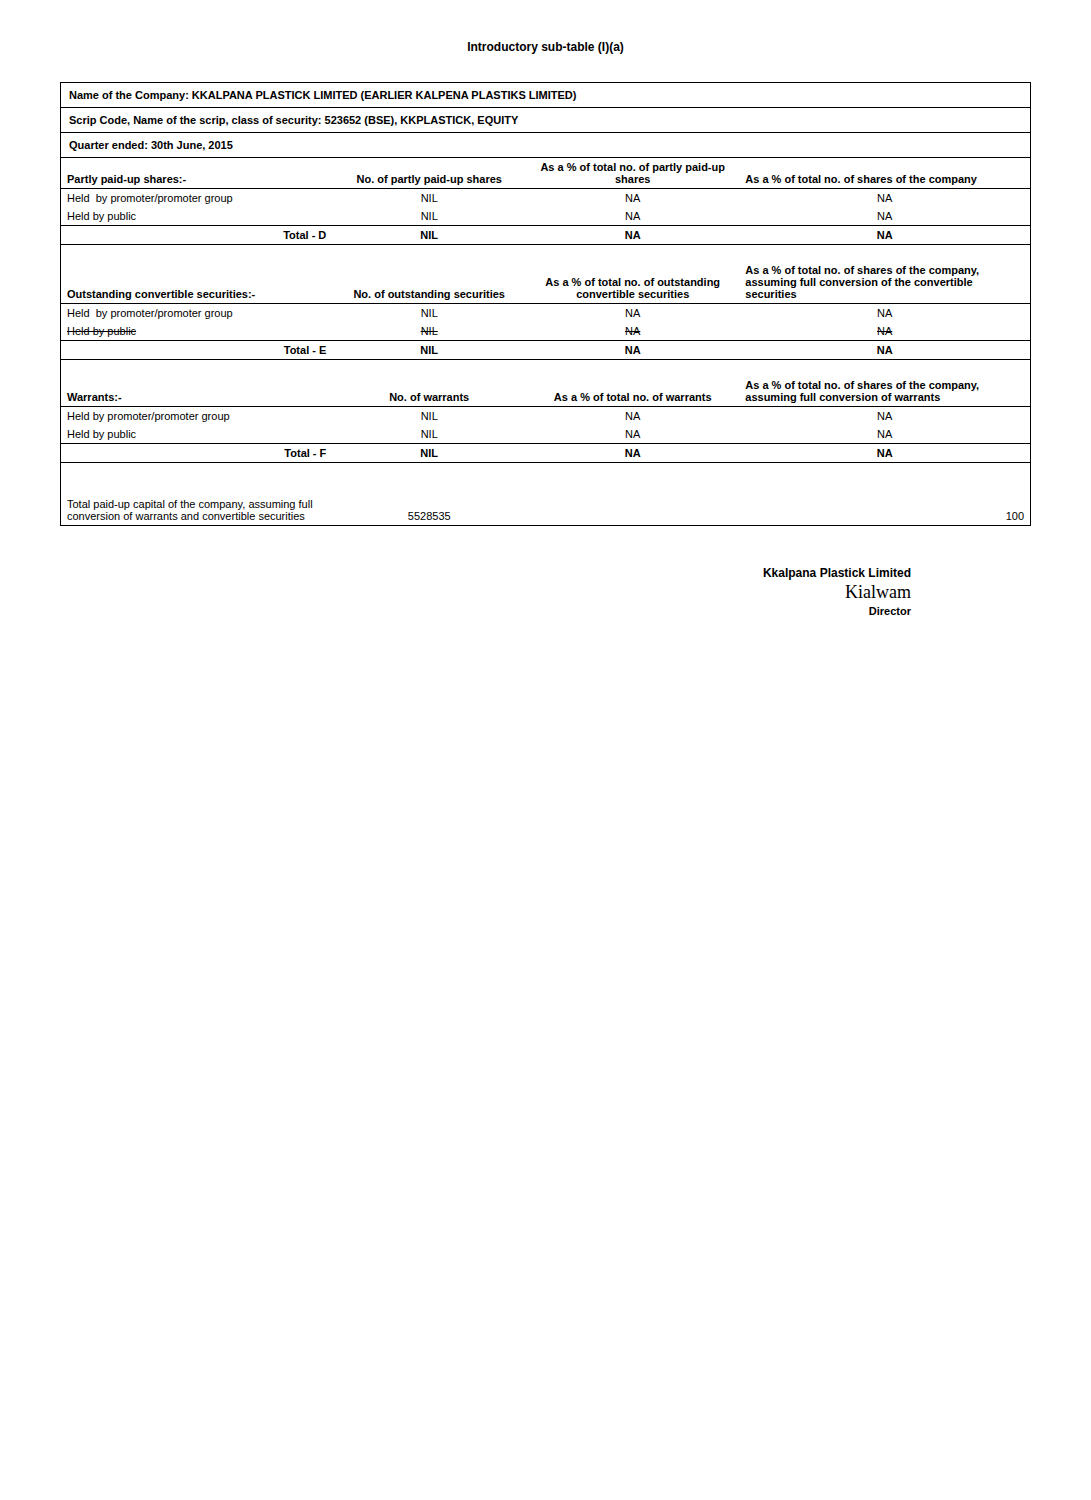Introductory sub-table (I)(a)
Name of the Company: KKALPANA PLASTICK LIMITED (EARLIER KALPENA PLASTIKS LIMITED)
Scrip Code, Name of the scrip, class of security: 523652 (BSE), KKPLASTICK, EQUITY
Quarter ended: 30th June, 2015
| Partly paid-up shares:- | No. of partly paid-up shares | As a % of total no. of partly paid-up shares | As a % of total no. of shares of the company |
| Held by promoter/promoter group | NIL | NA | NA |
| Held by public | NIL | NA | NA |
| Total - D | NIL | NA | NA |
| Outstanding convertible securities:- | No. of outstanding securities | As a % of total no. of outstanding convertible securities | As a % of total no. of shares of the company, assuming full conversion of the convertible securities |
| Held by promoter/promoter group | NIL | NA | NA |
| Held by public | NIL | NA | NA |
| Total - E | NIL | NA | NA |
| Warrants:- | No. of warrants | As a % of total no. of warrants | As a % of total no. of shares of the company, assuming full conversion of warrants |
| Held by promoter/promoter group | NIL | NA | NA |
| Held by public | NIL | NA | NA |
| Total - F | NIL | NA | NA |
| Total paid-up capital of the company, assuming full conversion of warrants and convertible securities | 5528535 | | 100 |
Kkalpana Plastick Limited
Kialwam
Director